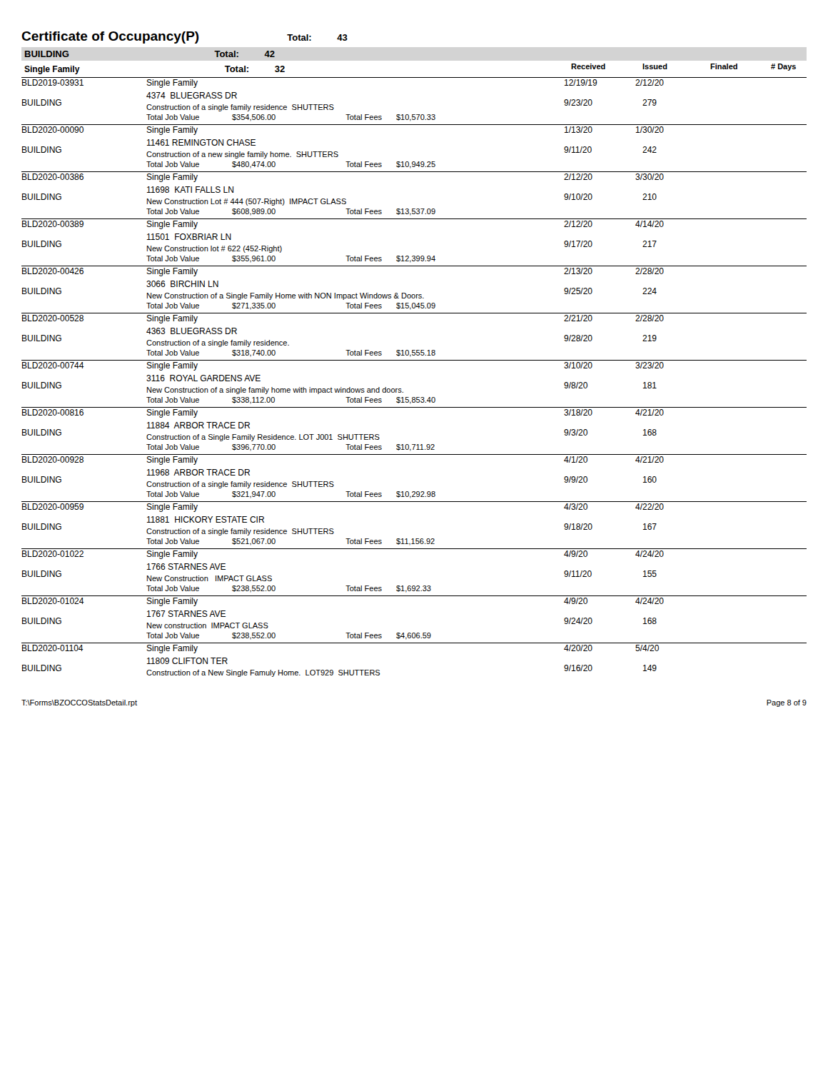Certificate of Occupancy(P) Total: 43
BUILDING Total: 42
Single Family Total: 32 Received Issued Finaled# Days
| BLD2019-03931 BUILDING | Single Family 4374 BLUEGRASS DR Construction of a single family residence SHUTTERS Total Job Value $354,506.00 Total Fees $10,570.33 | 12/19/19 2/12/20 9/23/20 279 |
| BLD2020-00090 BUILDING | Single Family 11461 REMINGTON CHASE Construction of a new single family home. SHUTTERS Total Job Value $480,474.00 Total Fees $10,949.25 | 1/13/20 1/30/20 9/11/20 242 |
| BLD2020-00386 BUILDING | Single Family 11698 KATI FALLS LN New Construction Lot # 444 (507-Right) IMPACT GLASS Total Job Value $608,989.00 Total Fees $13,537.09 | 2/12/20 3/30/20 9/10/20 210 |
| BLD2020-00389 BUILDING | Single Family 11501 FOXBRIAR LN New Construction lot # 622 (452-Right) Total Job Value $355,961.00 Total Fees $12,399.94 | 2/12/20 4/14/20 9/17/20 217 |
| BLD2020-00426 BUILDING | Single Family 3066 BIRCHIN LN New Construction of a Single Family Home with NON Impact Windows & Doors. Total Job Value $271,335.00 Total Fees $15,045.09 | 2/13/20 2/28/20 9/25/20 224 |
| BLD2020-00528 BUILDING | Single Family 4363 BLUEGRASS DR Construction of a single family residence. Total Job Value $318,740.00 Total Fees $10,555.18 | 2/21/20 2/28/20 9/28/20 219 |
| BLD2020-00744 BUILDING | Single Family 3116 ROYAL GARDENS AVE New Construction of a single family home with impact windows and doors. Total Job Value $338,112.00 Total Fees $15,853.40 | 3/10/20 3/23/20 9/8/20 181 |
| BLD2020-00816 BUILDING | Single Family 11884 ARBOR TRACE DR Construction of a Single Family Residence. LOT J001 SHUTTERS Total Job Value $396,770.00 Total Fees $10,711.92 | 3/18/20 4/21/20 9/3/20 168 |
| BLD2020-00928 BUILDING | Single Family 11968 ARBOR TRACE DR Construction of a single family residence SHUTTERS Total Job Value $321,947.00 Total Fees $10,292.98 | 4/1/20 4/21/20 9/9/20 160 |
| BLD2020-00959 BUILDING | Single Family 11881 HICKORY ESTATE CIR Construction of a single family residence SHUTTERS Total Job Value $521,067.00 Total Fees $11,156.92 | 4/3/20 4/22/20 9/18/20 167 |
| BLD2020-01022 BUILDING | Single Family 1766 STARNES AVE New Construction IMPACT GLASS Total Job Value $238,552.00 Total Fees $1,692.33 | 4/9/20 4/24/20 9/11/20 155 |
| BLD2020-01024 BUILDING | Single Family 1767 STARNES AVE New construction IMPACT GLASS Total Job Value $238,552.00 Total Fees $4,606.59 | 4/9/20 4/24/20 9/24/20 168 |
| BLD2020-01104 BUILDING | Single Family 11809 CLIFTON TER Construction of a New Single Famuly Home. LOT929 SHUTTERS | 4/20/20 5/4/20 9/16/20 149 |
T:\Forms\BZOCCOStatsDetail.rpt Page 8 of 9